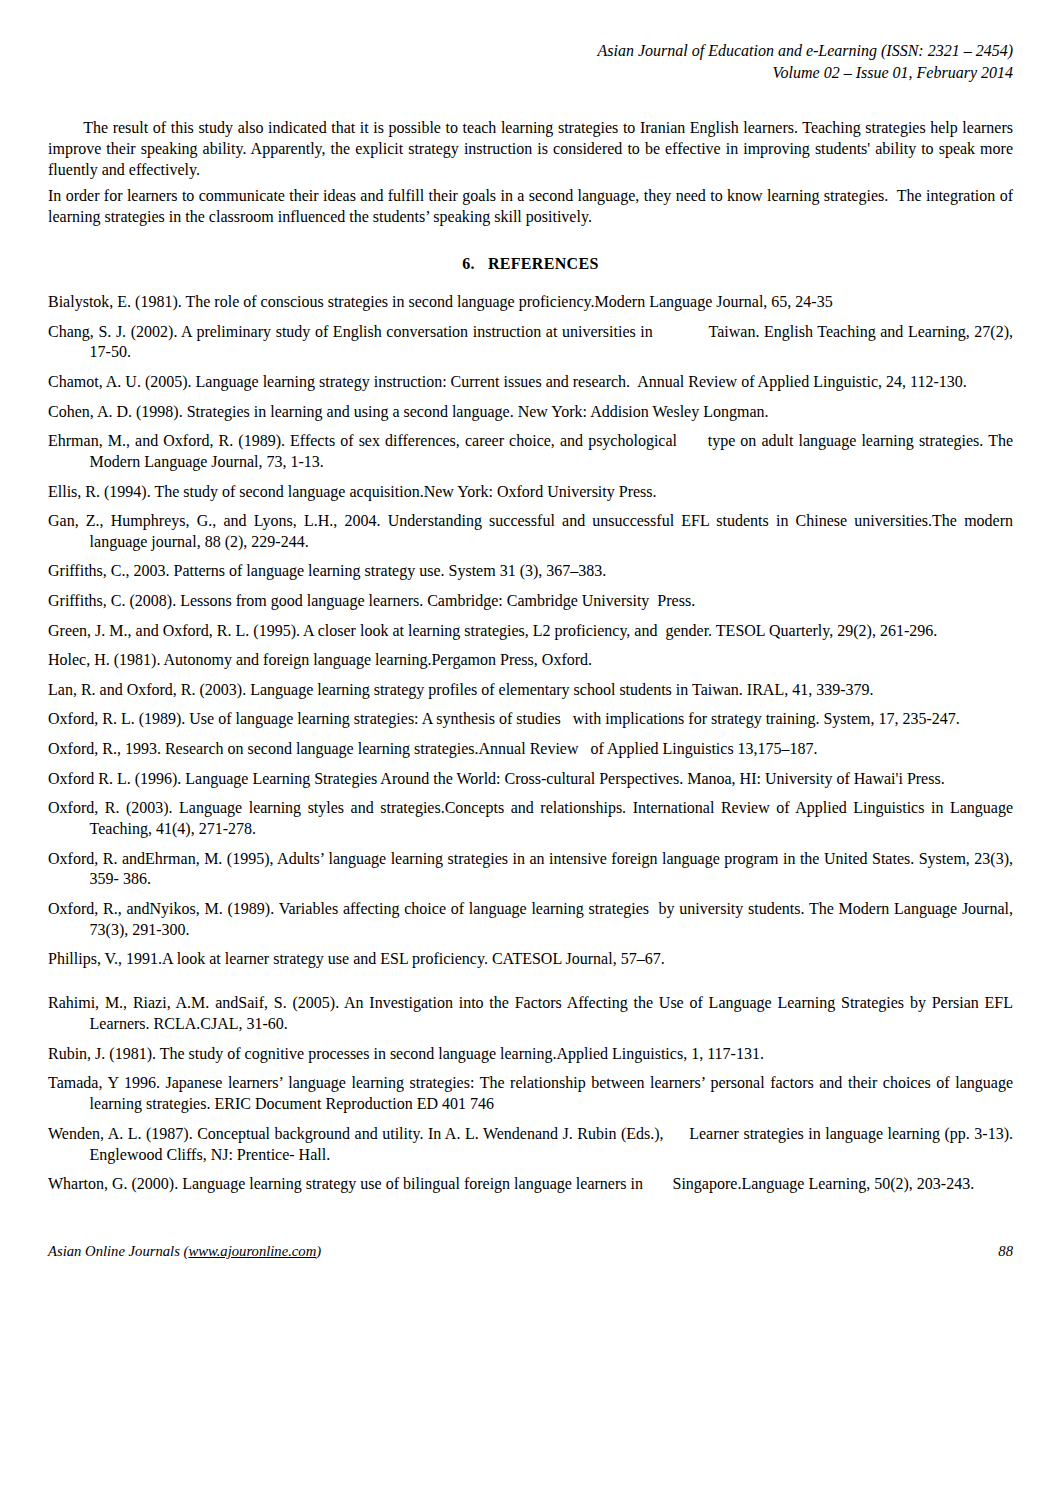Asian Journal of Education and e-Learning (ISSN: 2321 – 2454)
Volume 02 – Issue 01, February 2014
The result of this study also indicated that it is possible to teach learning strategies to Iranian English learners. Teaching strategies help learners improve their speaking ability. Apparently, the explicit strategy instruction is considered to be effective in improving students' ability to speak more fluently and effectively.
In order for learners to communicate their ideas and fulfill their goals in a second language, they need to know learning strategies. The integration of learning strategies in the classroom influenced the students’ speaking skill positively.
6. REFERENCES
Bialystok, E. (1981). The role of conscious strategies in second language proficiency.Modern Language Journal, 65, 24-35
Chang, S. J. (2002). A preliminary study of English conversation instruction at universities in Taiwan. English Teaching and Learning, 27(2), 17-50.
Chamot, A. U. (2005). Language learning strategy instruction: Current issues and research. Annual Review of Applied Linguistic, 24, 112-130.
Cohen, A. D. (1998). Strategies in learning and using a second language. New York: Addision Wesley Longman.
Ehrman, M., and Oxford, R. (1989). Effects of sex differences, career choice, and psychological type on adult language learning strategies. The Modern Language Journal, 73, 1-13.
Ellis, R. (1994). The study of second language acquisition.New York: Oxford University Press.
Gan, Z., Humphreys, G., and Lyons, L.H., 2004. Understanding successful and unsuccessful EFL students in Chinese universities.The modern language journal, 88 (2), 229-244.
Griffiths, C., 2003. Patterns of language learning strategy use. System 31 (3), 367–383.
Griffiths, C. (2008). Lessons from good language learners. Cambridge: Cambridge University Press.
Green, J. M., and Oxford, R. L. (1995). A closer look at learning strategies, L2 proficiency, and gender. TESOL Quarterly, 29(2), 261-296.
Holec, H. (1981). Autonomy and foreign language learning.Pergamon Press, Oxford.
Lan, R. and Oxford, R. (2003). Language learning strategy profiles of elementary school students in Taiwan. IRAL, 41, 339-379.
Oxford, R. L. (1989). Use of language learning strategies: A synthesis of studies with implications for strategy training. System, 17, 235-247.
Oxford, R., 1993. Research on second language learning strategies.Annual Review of Applied Linguistics 13,175–187.
Oxford R. L. (1996). Language Learning Strategies Around the World: Cross-cultural Perspectives. Manoa, HI: University of Hawai'i Press.
Oxford, R. (2003). Language learning styles and strategies.Concepts and relationships. International Review of Applied Linguistics in Language Teaching, 41(4), 271-278.
Oxford, R. andEhrman, M. (1995), Adults’ language learning strategies in an intensive foreign language program in the United States. System, 23(3), 359- 386.
Oxford, R., andNyikos, M. (1989). Variables affecting choice of language learning strategies by university students. The Modern Language Journal, 73(3), 291-300.
Phillips, V., 1991.A look at learner strategy use and ESL proficiency. CATESOL Journal, 57–67.
Rahimi, M., Riazi, A.M. andSaif, S. (2005). An Investigation into the Factors Affecting the Use of Language Learning Strategies by Persian EFL Learners. RCLA.CJAL, 31-60.
Rubin, J. (1981). The study of cognitive processes in second language learning.Applied Linguistics, 1, 117-131.
Tamada, Y 1996. Japanese learners’ language learning strategies: The relationship between learners’ personal factors and their choices of language learning strategies. ERIC Document Reproduction ED 401 746
Wenden, A. L. (1987). Conceptual background and utility. In A. L. Wendenand J. Rubin (Eds.), Learner strategies in language learning (pp. 3-13). Englewood Cliffs, NJ: Prentice- Hall.
Wharton, G. (2000). Language learning strategy use of bilingual foreign language learners in Singapore.Language Learning, 50(2), 203-243.
Asian Online Journals (www.ajouronline.com) 88